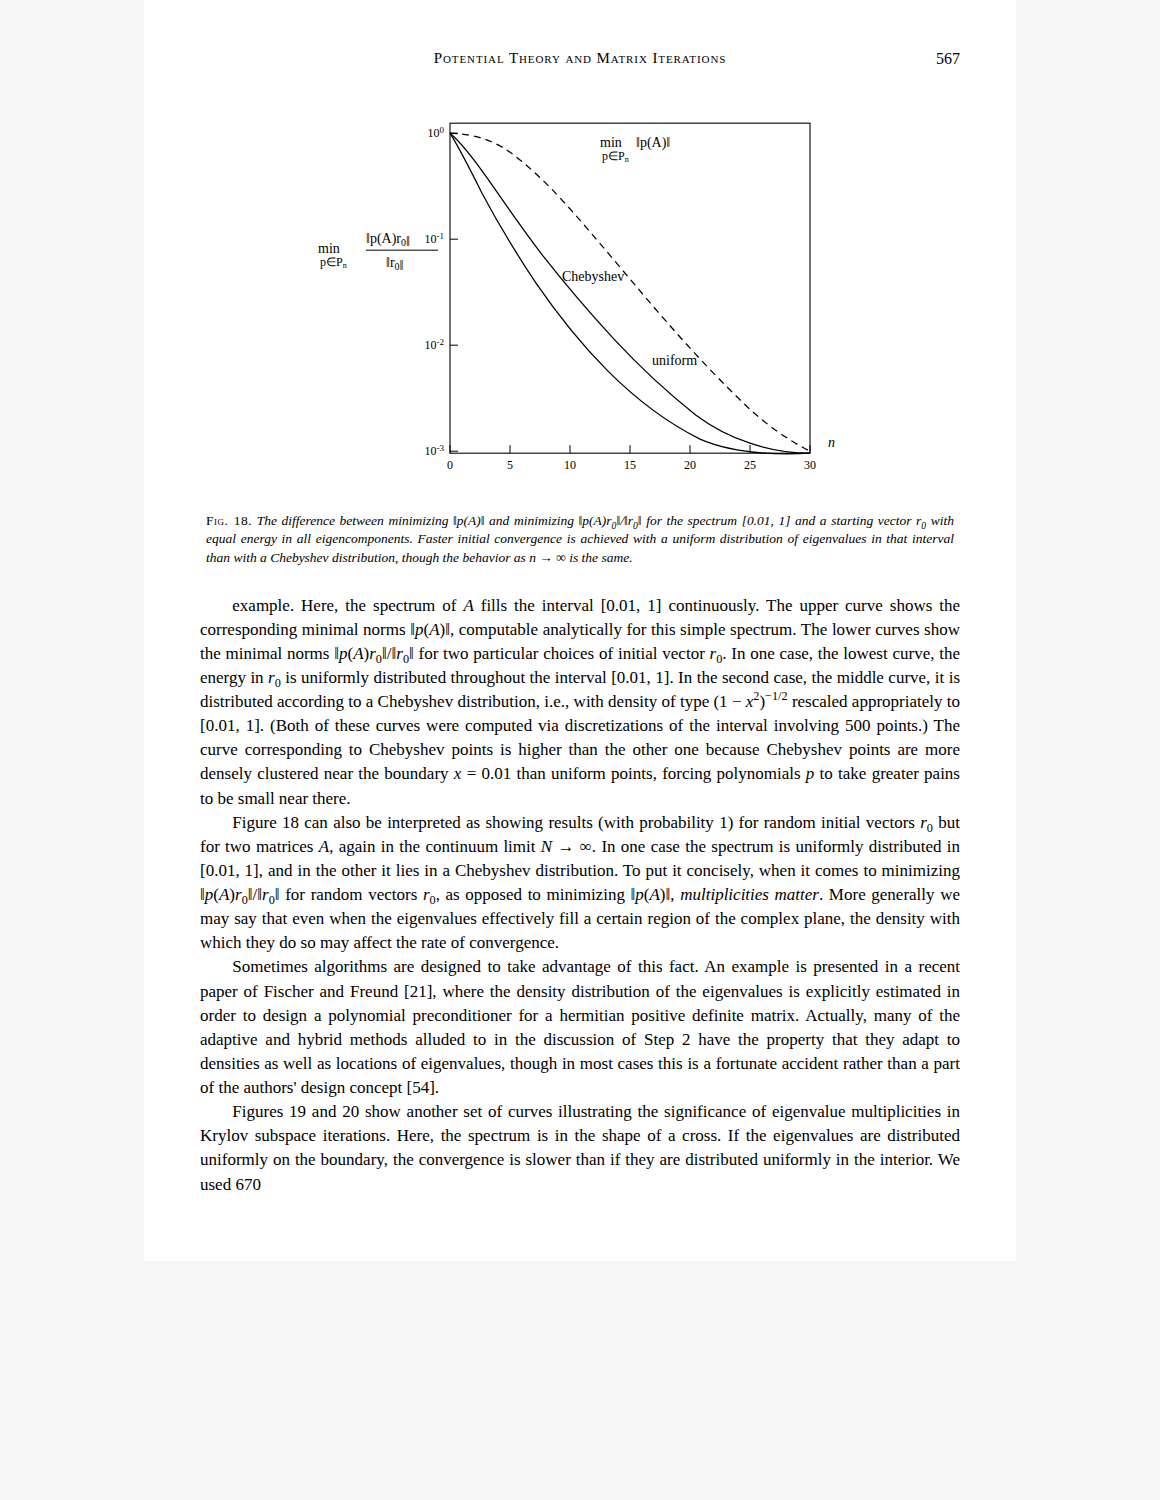Potential Theory and Matrix Iterations 567
100 10-1 10-2 10-3 0 5 10 15 20 25 30 n min p∈Pn ‖p(A)r0‖ ‖r0‖ min p∈Pn ‖p(A)‖ Chebyshev uniform
Fig. 18. The difference between minimizing ‖p(A)‖ and minimizing ‖p(A)r0‖/‖r0‖ for the spectrum [0.01, 1] and a starting vector r0 with equal energy in all eigencomponents. Faster initial convergence is achieved with a uniform distribution of eigenvalues in that interval than with a Chebyshev distribution, though the behavior as n → ∞ is the same.
example. Here, the spectrum of A fills the interval [0.01, 1] continuously. The upper curve shows the corresponding minimal norms ‖p(A)‖, computable analytically for this simple spectrum. The lower curves show the minimal norms ‖p(A)r0‖/‖r0‖ for two particular choices of initial vector r0. In one case, the lowest curve, the energy in r0 is uniformly distributed throughout the interval [0.01, 1]. In the second case, the middle curve, it is distributed according to a Chebyshev distribution, i.e., with density of type (1 − x2)−1/2 rescaled appropriately to [0.01, 1]. (Both of these curves were computed via discretizations of the interval involving 500 points.) The curve corresponding to Chebyshev points is higher than the other one because Chebyshev points are more densely clustered near the boundary x = 0.01 than uniform points, forcing polynomials p to take greater pains to be small near there.
Figure 18 can also be interpreted as showing results (with probability 1) for random initial vectors r0 but for two matrices A, again in the continuum limit N → ∞. In one case the spectrum is uniformly distributed in [0.01, 1], and in the other it lies in a Chebyshev distribution. To put it concisely, when it comes to minimizing ‖p(A)r0‖/‖r0‖ for random vectors r0, as opposed to minimizing ‖p(A)‖, multiplicities matter. More generally we may say that even when the eigenvalues effectively fill a certain region of the complex plane, the density with which they do so may affect the rate of convergence.
Sometimes algorithms are designed to take advantage of this fact. An example is presented in a recent paper of Fischer and Freund [21], where the density distribution of the eigenvalues is explicitly estimated in order to design a polynomial preconditioner for a hermitian positive definite matrix. Actually, many of the adaptive and hybrid methods alluded to in the discussion of Step 2 have the property that they adapt to densities as well as locations of eigenvalues, though in most cases this is a fortunate accident rather than a part of the authors' design concept [54].
Figures 19 and 20 show another set of curves illustrating the significance of eigenvalue multiplicities in Krylov subspace iterations. Here, the spectrum is in the shape of a cross. If the eigenvalues are distributed uniformly on the boundary, the convergence is slower than if they are distributed uniformly in the interior. We used 670